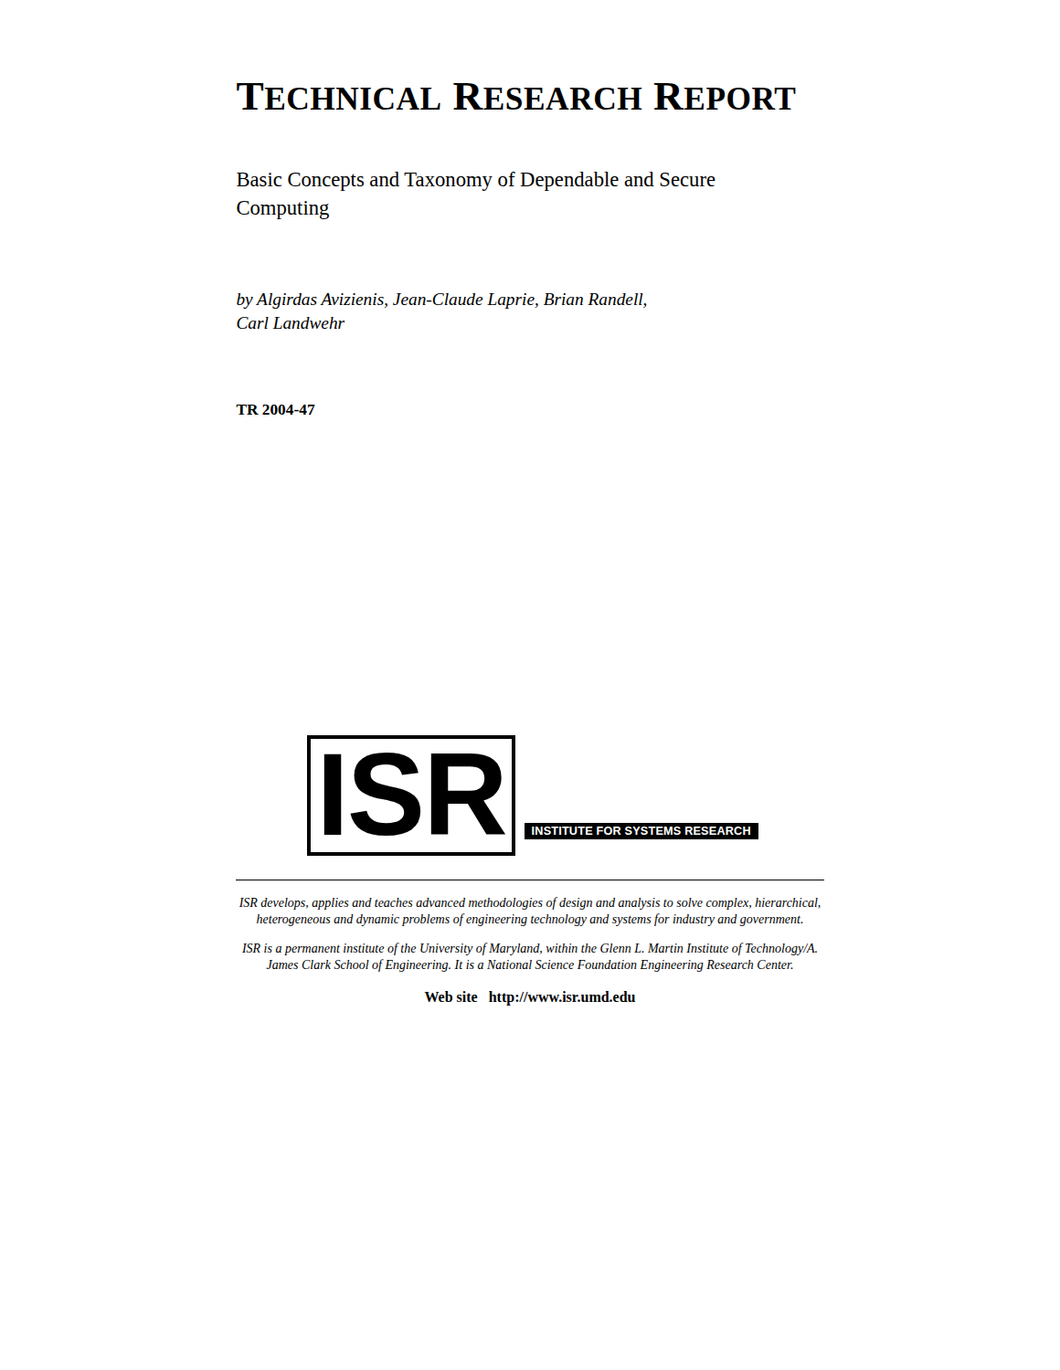TECHNICAL RESEARCH REPORT
Basic Concepts and Taxonomy of Dependable and Secure Computing
by Algirdas Avizienis, Jean-Claude Laprie, Brian Randell,
Carl Landwehr
TR 2004-47
ISR
INSTITUTE FOR SYSTEMS RESEARCH
ISR develops, applies and teaches advanced methodologies of design and analysis to solve complex, hierarchical, heterogeneous and dynamic problems of engineering technology and systems for industry and government.
ISR is a permanent institute of the University of Maryland, within the Glenn L. Martin Institute of Technology/A. James Clark School of Engineering. It is a National Science Foundation Engineering Research Center.
Web site http://www.isr.umd.edu